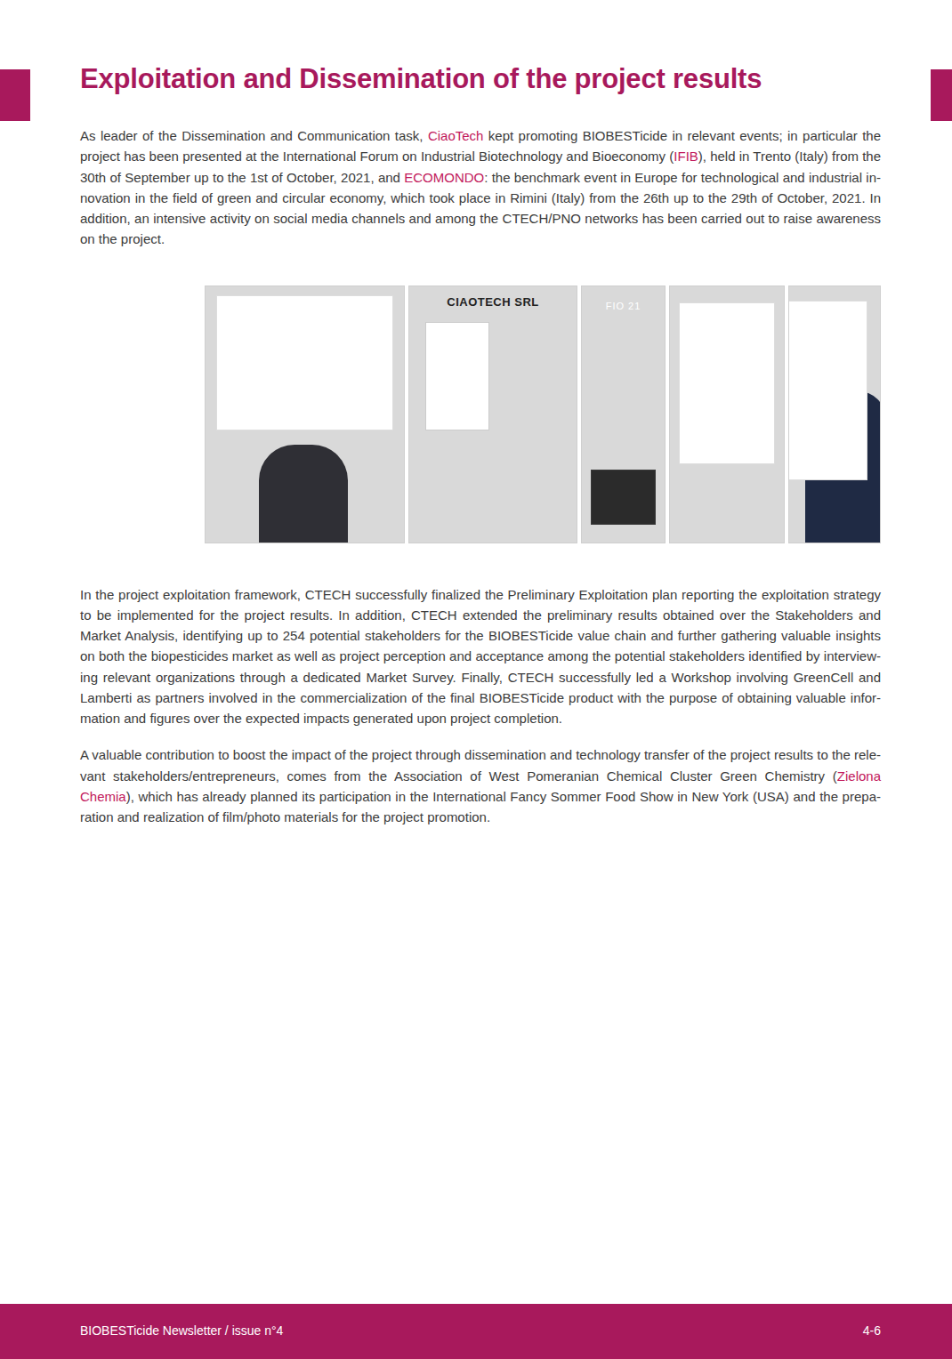Exploitation and Dissemination of the project results
As leader of the Dissemination and Communication task, CiaoTech kept promoting BIOBESTicide in relevant events; in particular the project has been presented at the International Forum on Industrial Biotechnology and Bioeconomy (IFIB), held in Trento (Italy) from the 30th of September up to the 1st of October, 2021, and ECOMONDO: the benchmark event in Europe for technological and industrial innovation in the field of green and circular economy, which took place in Rimini (Italy) from the 26th up to the 29th of October, 2021. In addition, an intensive activity on social media channels and among the CTECH/PNO networks has been carried out to raise awareness on the project.
CIAOTECH SRL
In the project exploitation framework, CTECH successfully finalized the Preliminary Exploitation plan reporting the exploitation strategy to be implemented for the project results. In addition, CTECH extended the preliminary results obtained over the Stakeholders and Market Analysis, identifying up to 254 potential stakeholders for the BIOBESTicide value chain and further gathering valuable insights on both the biopesticides market as well as project perception and acceptance among the potential stakeholders identified by interviewing relevant organizations through a dedicated Market Survey. Finally, CTECH successfully led a Workshop involving GreenCell and Lamberti as partners involved in the commercialization of the final BIOBESTicide product with the purpose of obtaining valuable information and figures over the expected impacts generated upon project completion.
A valuable contribution to boost the impact of the project through dissemination and technology transfer of the project results to the relevant stakeholders/entrepreneurs, comes from the Association of West Pomeranian Chemical Cluster Green Chemistry (Zielona Chemia), which has already planned its participation in the International Fancy Sommer Food Show in New York (USA) and the preparation and realization of film/photo materials for the project promotion.
BIOBESTicide Newsletter / issue n°4 4-6